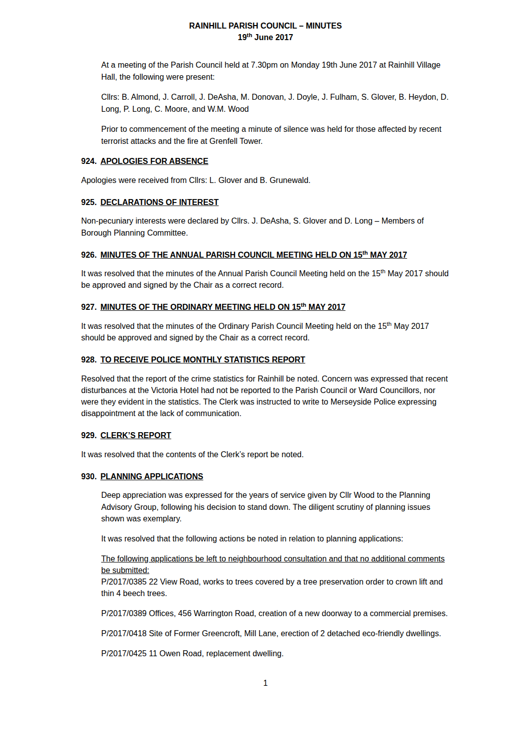RAINHILL PARISH COUNCIL – MINUTES
19th June 2017
At a meeting of the Parish Council held at 7.30pm on Monday 19th June 2017 at Rainhill Village Hall, the following were present:
Cllrs: B. Almond, J. Carroll, J. DeAsha, M. Donovan, J. Doyle, J. Fulham, S. Glover, B. Heydon, D. Long, P. Long, C. Moore, and W.M. Wood
Prior to commencement of the meeting a minute of silence was held for those affected by recent terrorist attacks and the fire at Grenfell Tower.
924. APOLOGIES FOR ABSENCE
Apologies were received from Cllrs: L. Glover and B. Grunewald.
925. DECLARATIONS OF INTEREST
Non-pecuniary interests were declared by Cllrs. J. DeAsha, S. Glover and D. Long – Members of Borough Planning Committee.
926. MINUTES OF THE ANNUAL PARISH COUNCIL MEETING HELD ON 15th MAY 2017
It was resolved that the minutes of the Annual Parish Council Meeting held on the 15th May 2017 should be approved and signed by the Chair as a correct record.
927. MINUTES OF THE ORDINARY MEETING HELD ON 15th MAY 2017
It was resolved that the minutes of the Ordinary Parish Council Meeting held on the 15th May 2017 should be approved and signed by the Chair as a correct record.
928. TO RECEIVE POLICE MONTHLY STATISTICS REPORT
Resolved that the report of the crime statistics for Rainhill be noted. Concern was expressed that recent disturbances at the Victoria Hotel had not be reported to the Parish Council or Ward Councillors, nor were they evident in the statistics. The Clerk was instructed to write to Merseyside Police expressing disappointment at the lack of communication.
929. CLERK’S REPORT
It was resolved that the contents of the Clerk’s report be noted.
930. PLANNING APPLICATIONS
Deep appreciation was expressed for the years of service given by Cllr Wood to the Planning Advisory Group, following his decision to stand down. The diligent scrutiny of planning issues shown was exemplary.
It was resolved that the following actions be noted in relation to planning applications:
The following applications be left to neighbourhood consultation and that no additional comments be submitted:
P/2017/0385 22 View Road, works to trees covered by a tree preservation order to crown lift and thin 4 beech trees.
P/2017/0389 Offices, 456 Warrington Road, creation of a new doorway to a commercial premises.
P/2017/0418 Site of Former Greencroft, Mill Lane, erection of 2 detached eco-friendly dwellings.
P/2017/0425 11 Owen Road, replacement dwelling.
1